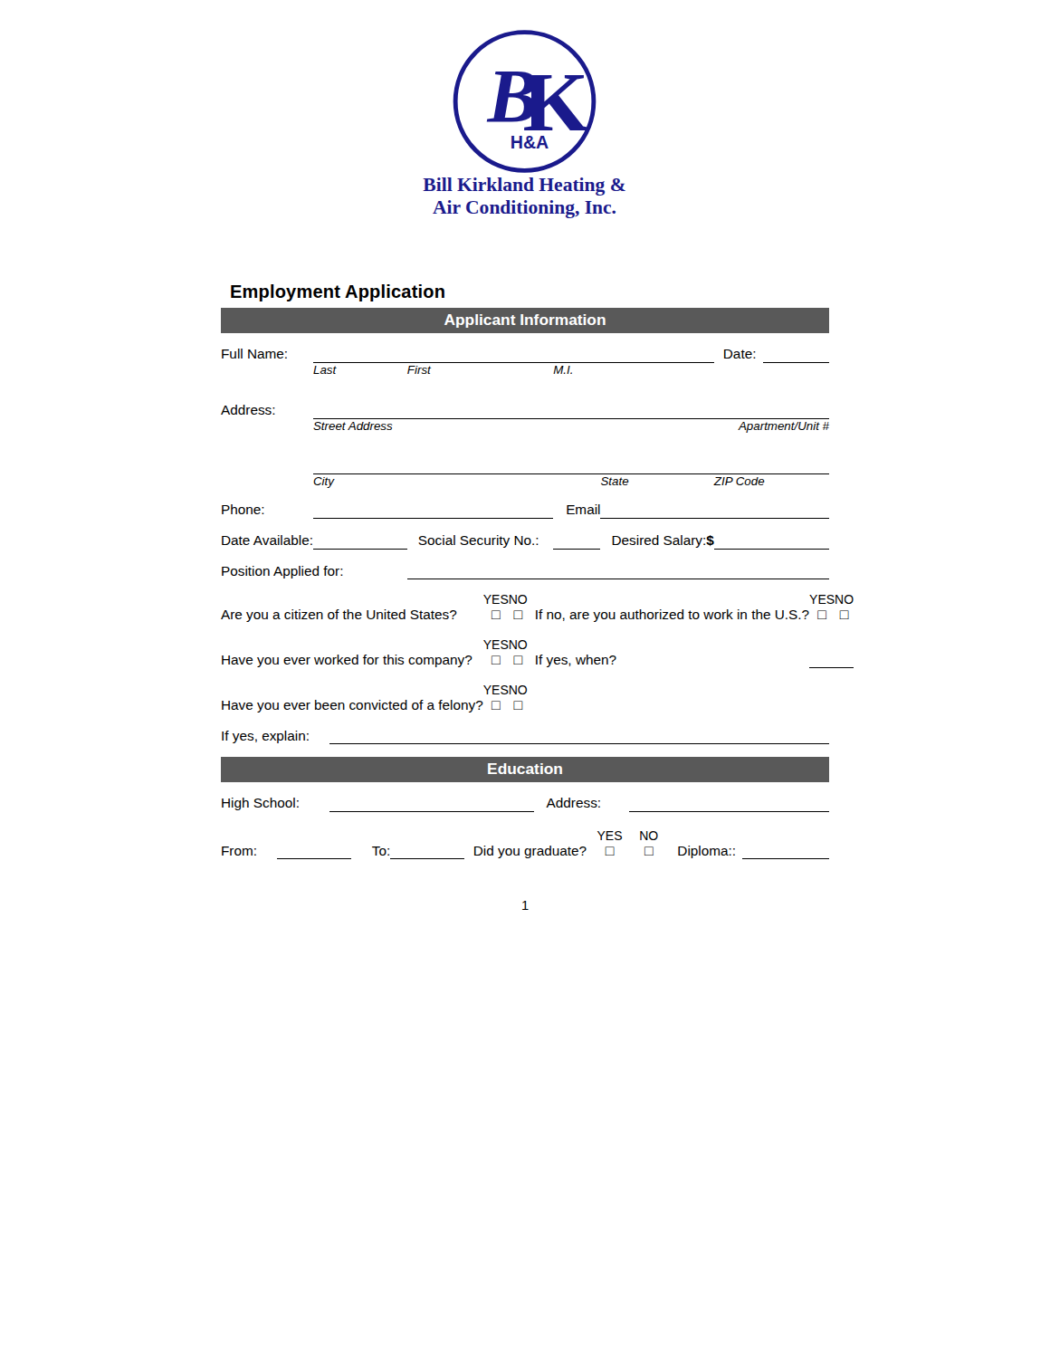B K H&A Bill Kirkland Heating & Air Conditioning, Inc.
Employment Application
Applicant Information
| Full Name: | | Date: | |
| | Last | First | M.I. | |
| Address: | |
| | Street Address | Apartment/Unit # |
| | City | State | ZIP Code |
| Phone: | | Email | |
| Date Available: | | Social Security No.: | | Desired Salary: $ | |
| Position Applied for: | |
| | YES | NO | | YES | NO |
| Are you a citizen of the United States? | | | If no, are you authorized to work in the U.S.? | | |
| | YES | NO | |
| Have you ever worked for this company? | | | If yes, when? | |
| | YES | NO | |
| Have you ever been convicted of a felony? | | | |
| If yes, explain: | |
Education
| High School: | | Address: | |
| | | | | | YES | NO | | |
| From: | | To: | | Did you graduate? | | | Diploma:: | |
1